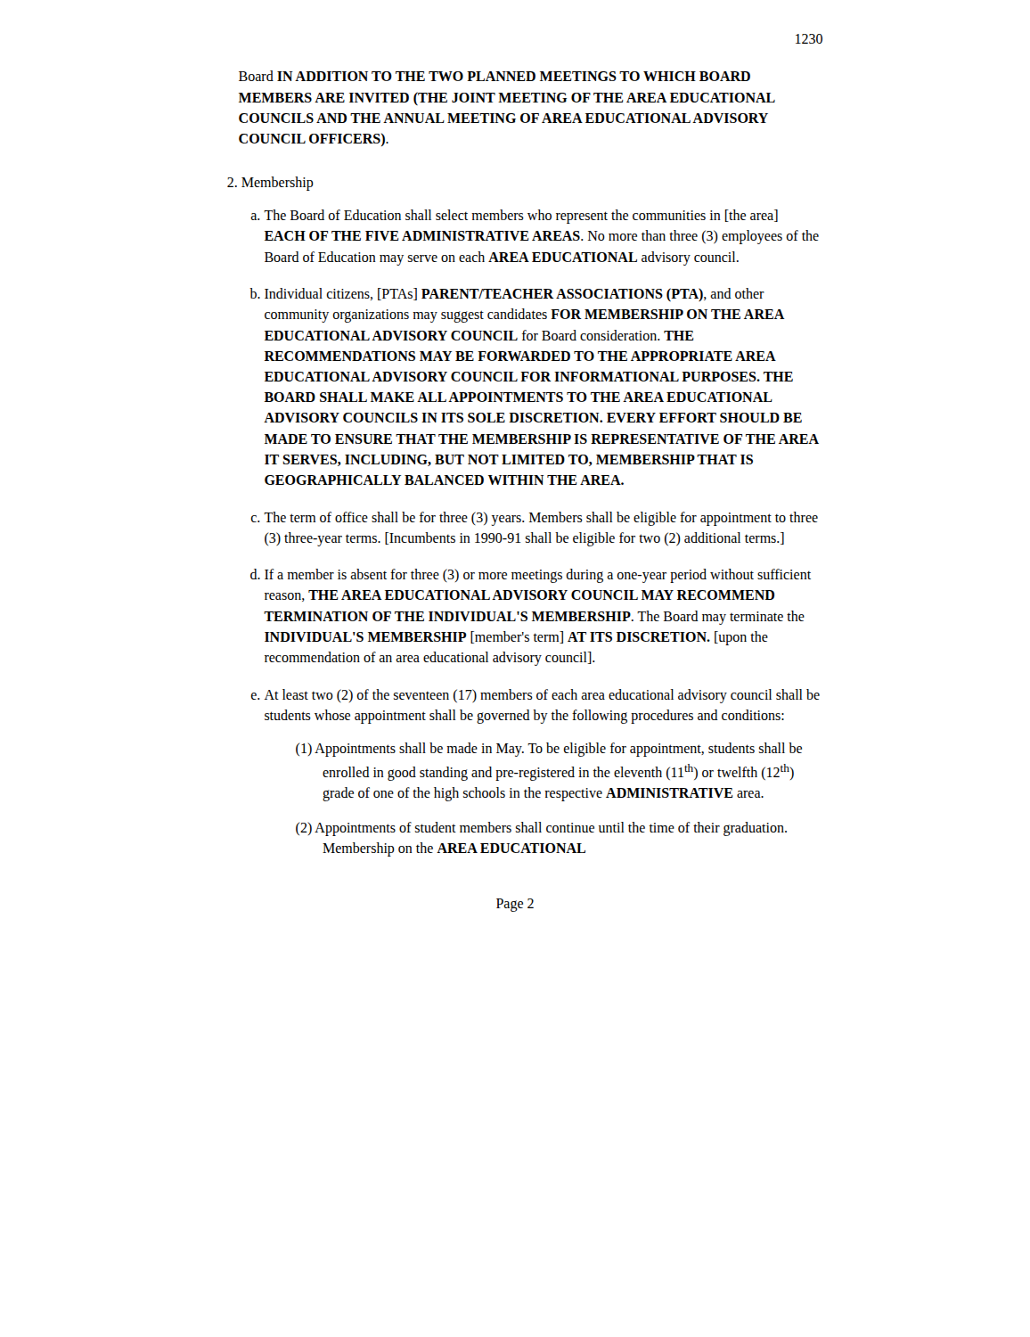1230
Board IN ADDITION TO THE TWO PLANNED MEETINGS TO WHICH BOARD MEMBERS ARE INVITED (THE JOINT MEETING OF THE AREA EDUCATIONAL COUNCILS AND THE ANNUAL MEETING OF AREA EDUCATIONAL ADVISORY COUNCIL OFFICERS).
Membership
The Board of Education shall select members who represent the communities in [the area] EACH OF THE FIVE ADMINISTRATIVE AREAS. No more than three (3) employees of the Board of Education may serve on each AREA EDUCATIONAL advisory council.
Individual citizens, [PTAs] PARENT/TEACHER ASSOCIATIONS (PTA), and other community organizations may suggest candidates FOR MEMBERSHIP ON THE AREA EDUCATIONAL ADVISORY COUNCIL for Board consideration. THE RECOMMENDATIONS MAY BE FORWARDED TO THE APPROPRIATE AREA EDUCATIONAL ADVISORY COUNCIL FOR INFORMATIONAL PURPOSES. THE BOARD SHALL MAKE ALL APPOINTMENTS TO THE AREA EDUCATIONAL ADVISORY COUNCILS IN ITS SOLE DISCRETION. EVERY EFFORT SHOULD BE MADE TO ENSURE THAT THE MEMBERSHIP IS REPRESENTATIVE OF THE AREA IT SERVES, INCLUDING, BUT NOT LIMITED TO, MEMBERSHIP THAT IS GEOGRAPHICALLY BALANCED WITHIN THE AREA.
The term of office shall be for three (3) years. Members shall be eligible for appointment to three (3) three-year terms. [Incumbents in 1990-91 shall be eligible for two (2) additional terms.]
If a member is absent for three (3) or more meetings during a one-year period without sufficient reason, THE AREA EDUCATIONAL ADVISORY COUNCIL MAY RECOMMEND TERMINATION OF THE INDIVIDUAL'S MEMBERSHIP. The Board may terminate the INDIVIDUAL'S MEMBERSHIP [member's term] AT ITS DISCRETION. [upon the recommendation of an area educational advisory council].
At least two (2) of the seventeen (17) members of each area educational advisory council shall be students whose appointment shall be governed by the following procedures and conditions:
(1) Appointments shall be made in May. To be eligible for appointment, students shall be enrolled in good standing and pre-registered in the eleventh (11th) or twelfth (12th) grade of one of the high schools in the respective ADMINISTRATIVE area.
(2) Appointments of student members shall continue until the time of their graduation. Membership on the AREA EDUCATIONAL
Page 2